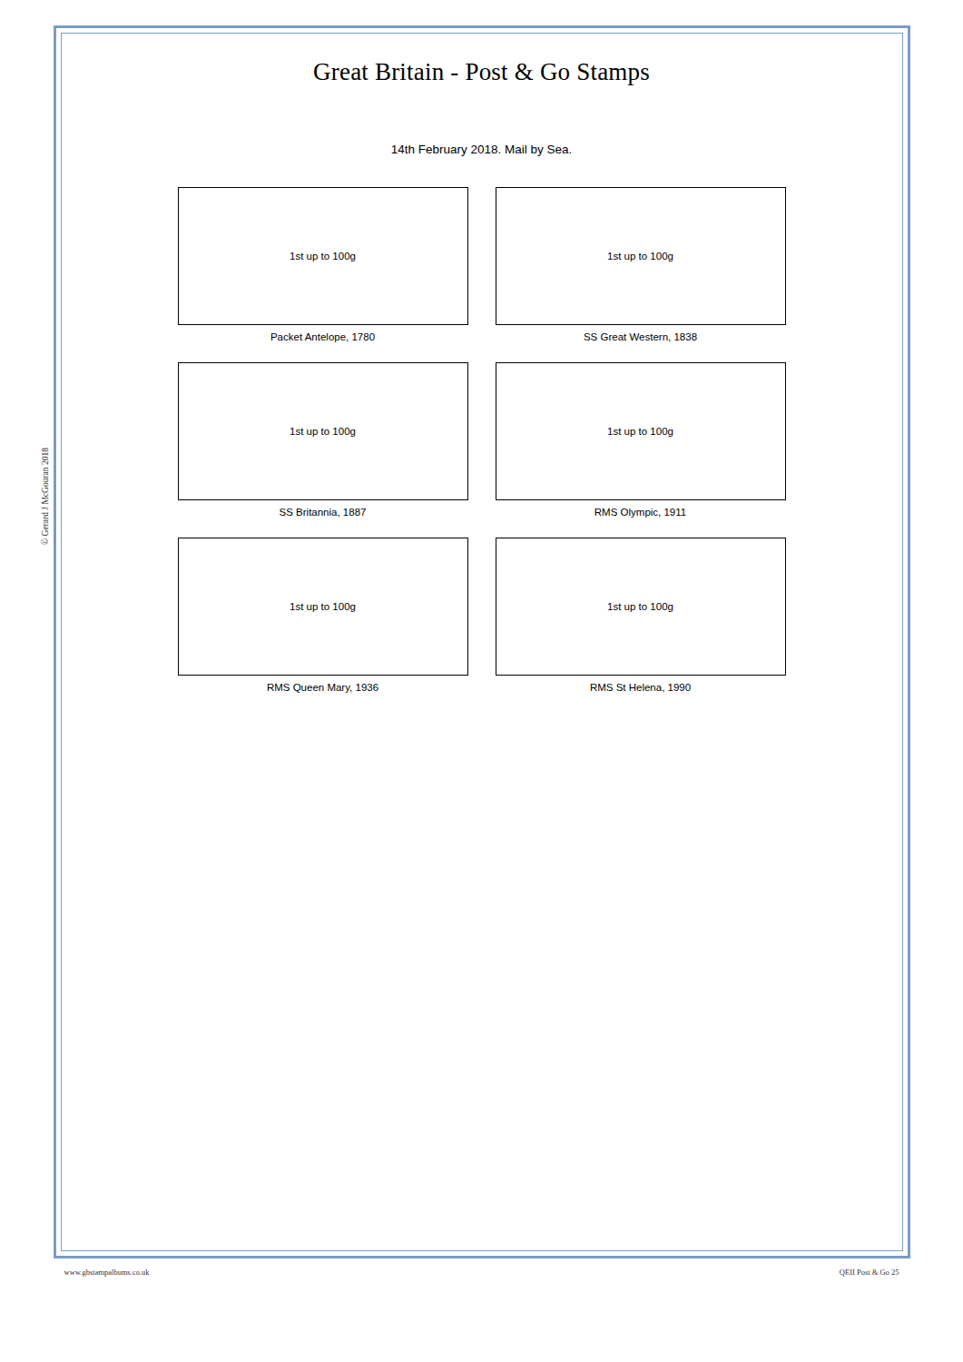© Gerard J McGouran 2018
Great Britain - Post & Go Stamps
14th February 2018. Mail by Sea.
| 1st up to 100g Packet Antelope, 1780 | 1st up to 100g SS Great Western, 1838 |
| 1st up to 100g SS Britannia, 1887 | 1st up to 100g RMS Olympic, 1911 |
| 1st up to 100g RMS Queen Mary, 1936 | 1st up to 100g RMS St Helena, 1990 |
www.gbstampalbums.co.uk
QEII Post & Go 25